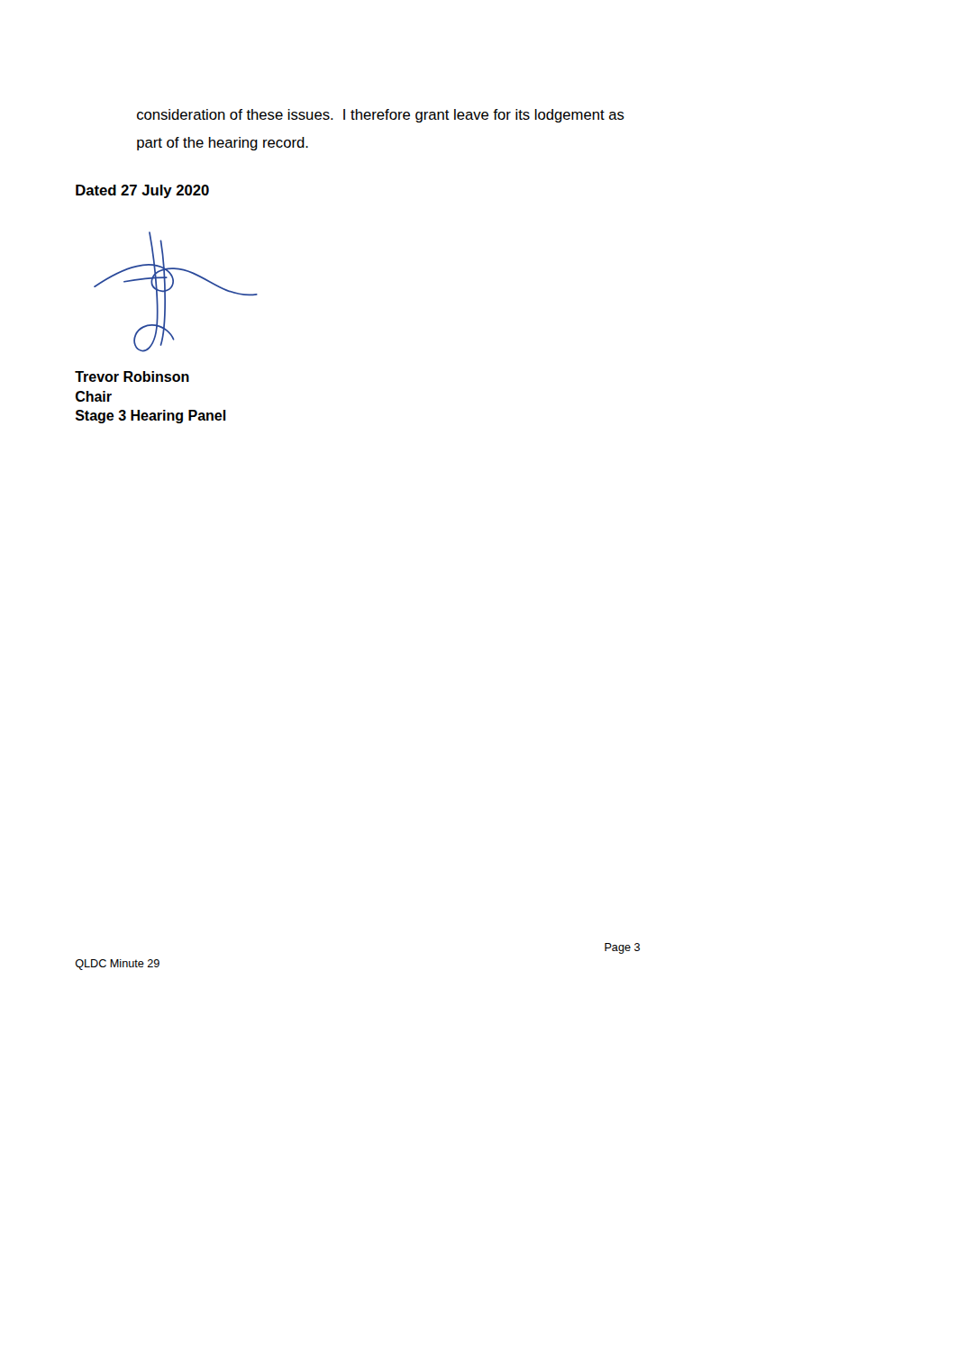consideration of these issues. I therefore grant leave for its lodgement as part of the hearing record.
Dated 27 July 2020
Trevor Robinson
Chair
Stage 3 Hearing Panel
Page 3
QLDC Minute 29